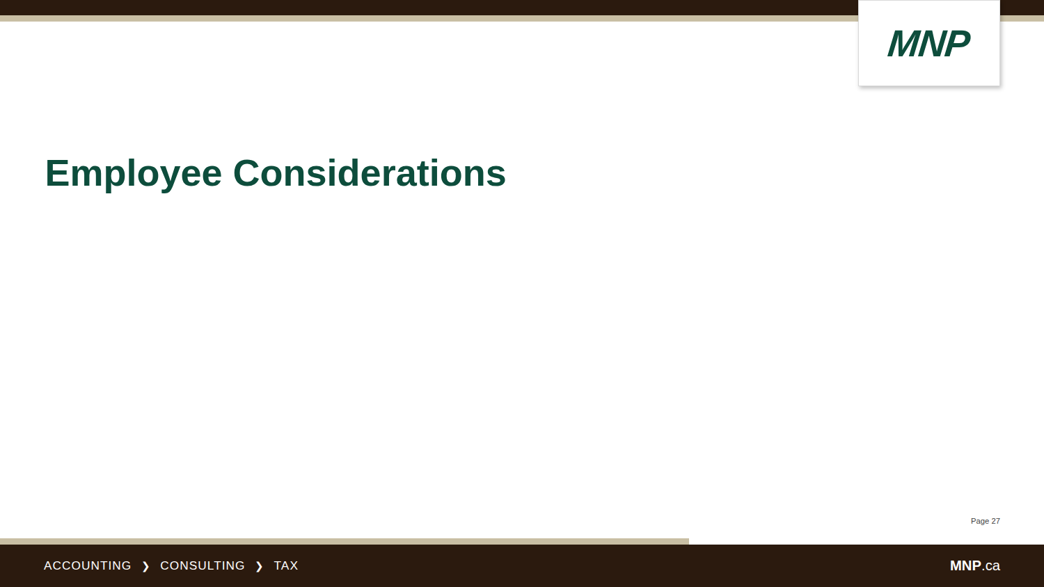MNP
Employee Considerations
Page 27
ACCOUNTING ❯ CONSULTING ❯ TAX
MNP.ca